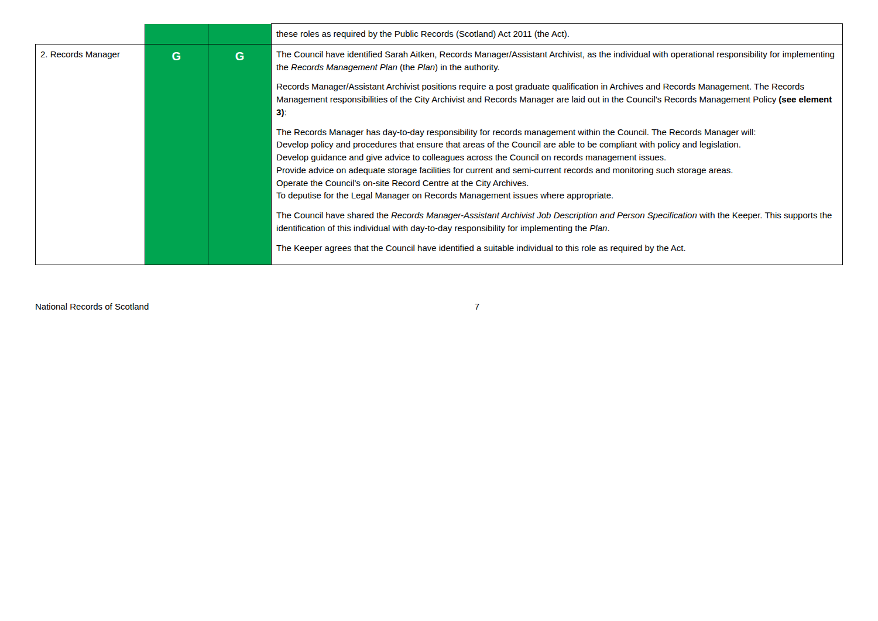| | | | these roles as required by the Public Records (Scotland) Act 2011 (the Act). |
| 2. Records Manager | G | G | The Council have identified Sarah Aitken, Records Manager/Assistant Archivist, as the individual with operational responsibility for implementing the Records Management Plan (the Plan ) in the authority. Records Manager/Assistant Archivist positions require a post graduate qualification in Archives and Records Management. The Records Management responsibilities of the City Archivist and Records Manager are laid out in the Council's Records Management Policy (see element 3) : The Records Manager has day-to-day responsibility for records management within the Council. The Records Manager will: Develop policy and procedures that ensure that areas of the Council are able to be compliant with policy and legislation. Develop guidance and give advice to colleagues across the Council on records management issues. Provide advice on adequate storage facilities for current and semi-current records and monitoring such storage areas. Operate the Council's on-site Record Centre at the City Archives. To deputise for the Legal Manager on Records Management issues where appropriate. The Council have shared the Records Manager-Assistant Archivist Job Description and Person Specification with the Keeper. This supports the identification of this individual with day-to-day responsibility for implementing the Plan . The Keeper agrees that the Council have identified a suitable individual to this role as required by the Act. |
National Records of Scotland
7